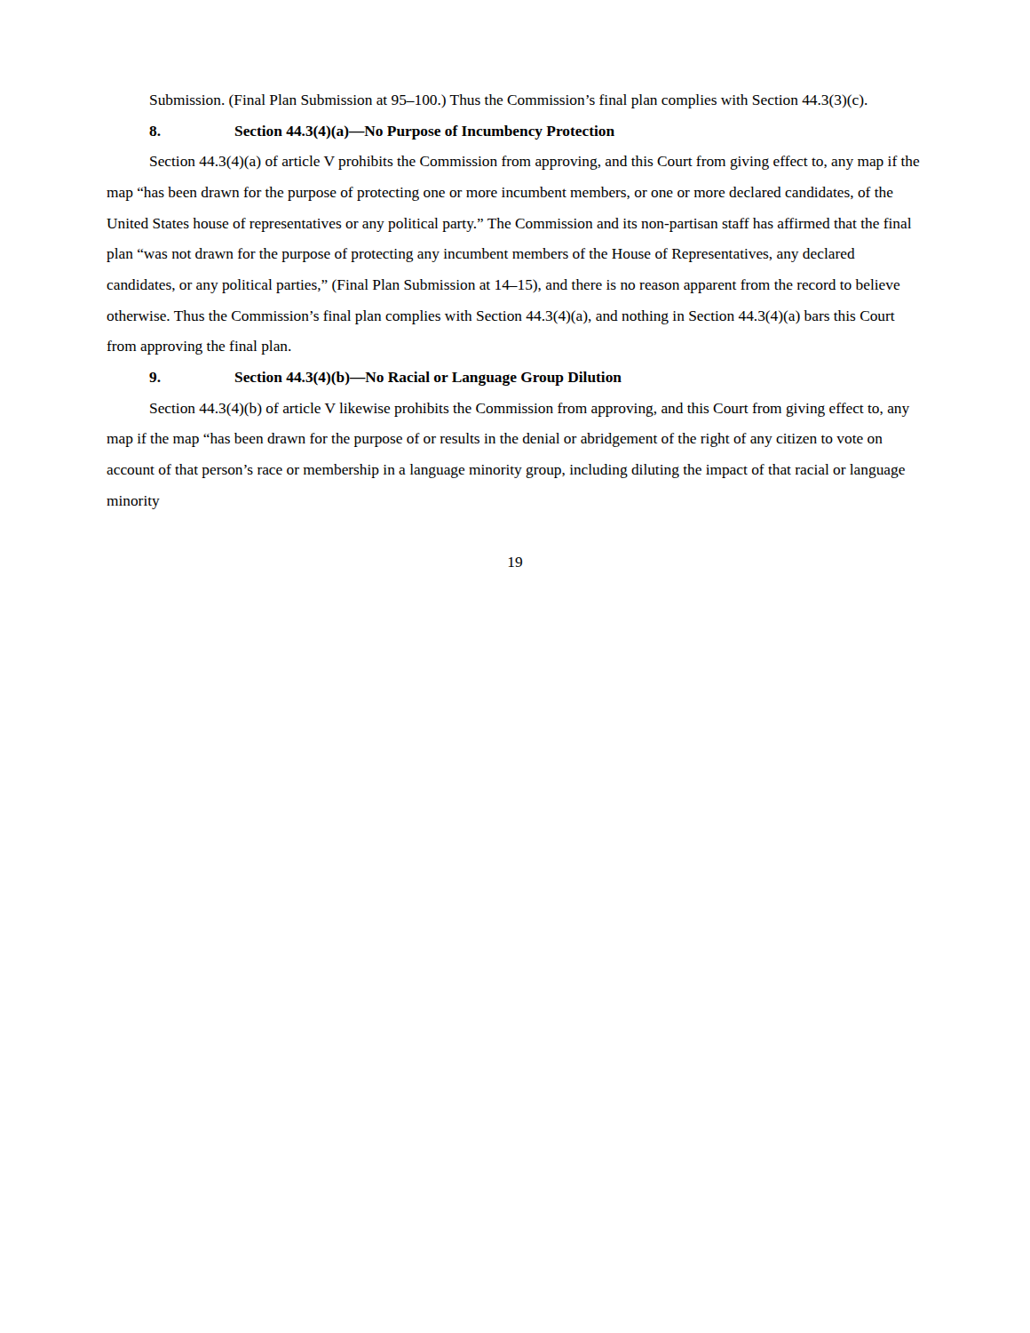Submission. (Final Plan Submission at 95–100.) Thus the Commission’s final plan complies with Section 44.3(3)(c).
8. Section 44.3(4)(a)—No Purpose of Incumbency Protection
Section 44.3(4)(a) of article V prohibits the Commission from approving, and this Court from giving effect to, any map if the map “has been drawn for the purpose of protecting one or more incumbent members, or one or more declared candidates, of the United States house of representatives or any political party.” The Commission and its non-partisan staff has affirmed that the final plan “was not drawn for the purpose of protecting any incumbent members of the House of Representatives, any declared candidates, or any political parties,” (Final Plan Submission at 14–15), and there is no reason apparent from the record to believe otherwise. Thus the Commission’s final plan complies with Section 44.3(4)(a), and nothing in Section 44.3(4)(a) bars this Court from approving the final plan.
9. Section 44.3(4)(b)—No Racial or Language Group Dilution
Section 44.3(4)(b) of article V likewise prohibits the Commission from approving, and this Court from giving effect to, any map if the map “has been drawn for the purpose of or results in the denial or abridgement of the right of any citizen to vote on account of that person’s race or membership in a language minority group, including diluting the impact of that racial or language minority
19